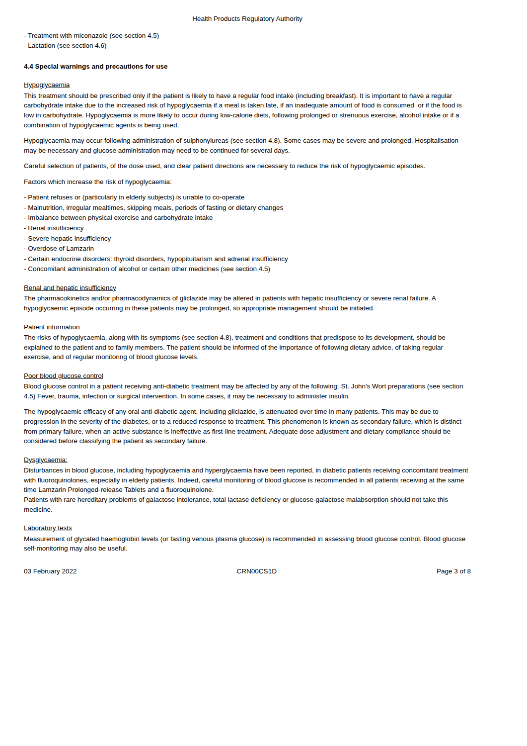Health Products Regulatory Authority
- Treatment with miconazole (see section 4.5)
- Lactation (see section 4.6)
4.4 Special warnings and precautions for use
Hypoglycaemia
This treatment should be prescribed only if the patient is likely to have a regular food intake (including breakfast). It is important to have a regular carbohydrate intake due to the increased risk of hypoglycaemia if a meal is taken late, if an inadequate amount of food is consumed or if the food is low in carbohydrate. Hypoglycaemia is more likely to occur during low-calorie diets, following prolonged or strenuous exercise, alcohol intake or if a combination of hypoglycaemic agents is being used.
Hypoglycaemia may occur following administration of sulphonylureas (see section 4.8). Some cases may be severe and prolonged. Hospitalisation may be necessary and glucose administration may need to be continued for several days.
Careful selection of patients, of the dose used, and clear patient directions are necessary to reduce the risk of hypoglycaemic episodes.
Factors which increase the risk of hypoglycaemia:
- Patient refuses or (particularly in elderly subjects) is unable to co-operate
- Malnutrition, irregular mealtimes, skipping meals, periods of fasting or dietary changes
- Imbalance between physical exercise and carbohydrate intake
- Renal insufficiency
- Severe hepatic insufficiency
- Overdose of Lamzarin
- Certain endocrine disorders: thyroid disorders, hypopituitarism and adrenal insufficiency
- Concomitant administration of alcohol or certain other medicines (see section 4.5)
Renal and hepatic insufficiency
The pharmacokinetics and/or pharmacodynamics of gliclazide may be altered in patients with hepatic insufficiency or severe renal failure. A hypoglycaemic episode occurring in these patients may be prolonged, so appropriate management should be initiated.
Patient information
The risks of hypoglycaemia, along with its symptoms (see section 4.8), treatment and conditions that predispose to its development, should be explained to the patient and to family members. The patient should be informed of the importance of following dietary advice, of taking regular exercise, and of regular monitoring of blood glucose levels.
Poor blood glucose control
Blood glucose control in a patient receiving anti-diabetic treatment may be affected by any of the following: St. John's Wort preparations (see section 4.5) Fever, trauma, infection or surgical intervention. In some cases, it may be necessary to administer insulin.
The hypoglycaemic efficacy of any oral anti-diabetic agent, including gliclazide, is attenuated over time in many patients. This may be due to progression in the severity of the diabetes, or to a reduced response to treatment. This phenomenon is known as secondary failure, which is distinct from primary failure, when an active substance is ineffective as first-line treatment. Adequate dose adjustment and dietary compliance should be considered before classifying the patient as secondary failure.
Dysglycaemia:
Disturbances in blood glucose, including hypoglycaemia and hyperglycaemia have been reported, in diabetic patients receiving concomitant treatment with fluoroquinolones, especially in elderly patients. Indeed, careful monitoring of blood glucose is recommended in all patients receiving at the same time Lamzarin Prolonged-release Tablets and a fluoroquinolone.
Patients with rare hereditary problems of galactose intolerance, total lactase deficiency or glucose-galactose malabsorption should not take this medicine.
Laboratory tests
Measurement of glycated haemoglobin levels (or fasting venous plasma glucose) is recommended in assessing blood glucose control. Blood glucose self-monitoring may also be useful.
03 February 2022 CRN00CS1D Page 3 of 8